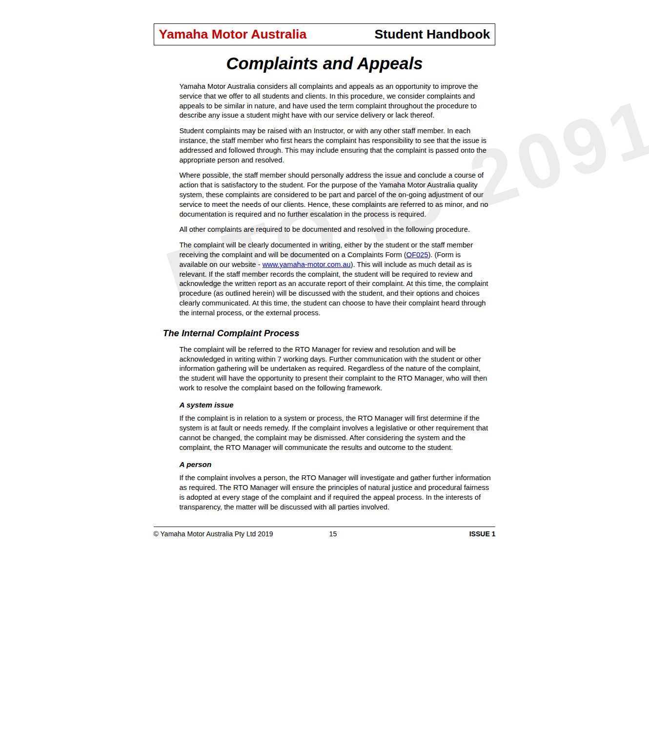RTO ID 2091
Yamaha Motor Australia Student Handbook
Complaints and Appeals
Yamaha Motor Australia considers all complaints and appeals as an opportunity to improve the service that we offer to all students and clients. In this procedure, we consider complaints and appeals to be similar in nature, and have used the term complaint throughout the procedure to describe any issue a student might have with our service delivery or lack thereof.
Student complaints may be raised with an Instructor, or with any other staff member. In each instance, the staff member who first hears the complaint has responsibility to see that the issue is addressed and followed through. This may include ensuring that the complaint is passed onto the appropriate person and resolved.
Where possible, the staff member should personally address the issue and conclude a course of action that is satisfactory to the student. For the purpose of the Yamaha Motor Australia quality system, these complaints are considered to be part and parcel of the on-going adjustment of our service to meet the needs of our clients. Hence, these complaints are referred to as minor, and no documentation is required and no further escalation in the process is required.
All other complaints are required to be documented and resolved in the following procedure.
The complaint will be clearly documented in writing, either by the student or the staff member receiving the complaint and will be documented on a Complaints Form (OF025). (Form is available on our website - www.yamaha-motor.com.au). This will include as much detail as is relevant. If the staff member records the complaint, the student will be required to review and acknowledge the written report as an accurate report of their complaint. At this time, the complaint procedure (as outlined herein) will be discussed with the student, and their options and choices clearly communicated. At this time, the student can choose to have their complaint heard through the internal process, or the external process.
The Internal Complaint Process
The complaint will be referred to the RTO Manager for review and resolution and will be acknowledged in writing within 7 working days. Further communication with the student or other information gathering will be undertaken as required. Regardless of the nature of the complaint, the student will have the opportunity to present their complaint to the RTO Manager, who will then work to resolve the complaint based on the following framework.
A system issue
If the complaint is in relation to a system or process, the RTO Manager will first determine if the system is at fault or needs remedy. If the complaint involves a legislative or other requirement that cannot be changed, the complaint may be dismissed. After considering the system and the complaint, the RTO Manager will communicate the results and outcome to the student.
A person
If the complaint involves a person, the RTO Manager will investigate and gather further information as required. The RTO Manager will ensure the principles of natural justice and procedural fairness is adopted at every stage of the complaint and if required the appeal process. In the interests of transparency, the matter will be discussed with all parties involved.
© Yamaha Motor Australia Pty Ltd 2019 15 ISSUE 1